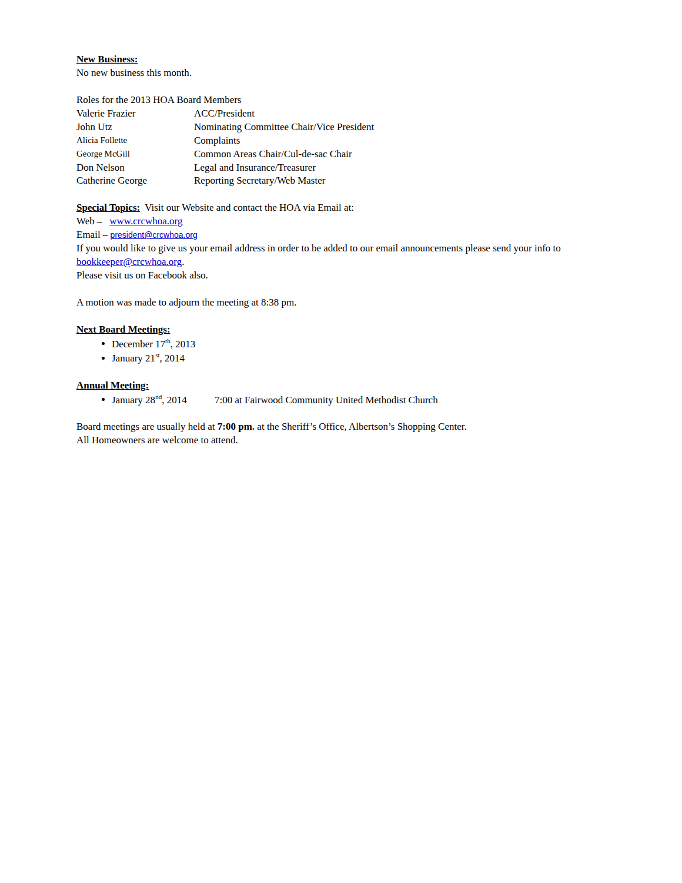New Business:
No new business this month.
Roles for the 2013 HOA Board Members
| Valerie Frazier | ACC/President |
| John Utz | Nominating Committee Chair/Vice President |
| Alicia Follette | Complaints |
| George McGill | Common Areas Chair/Cul-de-sac Chair |
| Don Nelson | Legal and Insurance/Treasurer |
| Catherine George | Reporting Secretary/Web Master |
Special Topics:
Visit our Website and contact the HOA via Email at:
Web – www.crcwhoa.org
Email – president@crcwhoa.org
If you would like to give us your email address in order to be added to our email announcements please send your info to bookkeeper@crcwhoa.org.
Please visit us on Facebook also.
A motion was made to adjourn the meeting at 8:38 pm.
Next Board Meetings:
December 17th, 2013
January 21st, 2014
Annual Meeting:
January 28nd, 20147:00 at Fairwood Community United Methodist Church
Board meetings are usually held at 7:00 pm. at the Sheriff’s Office, Albertson’s Shopping Center.
All Homeowners are welcome to attend.